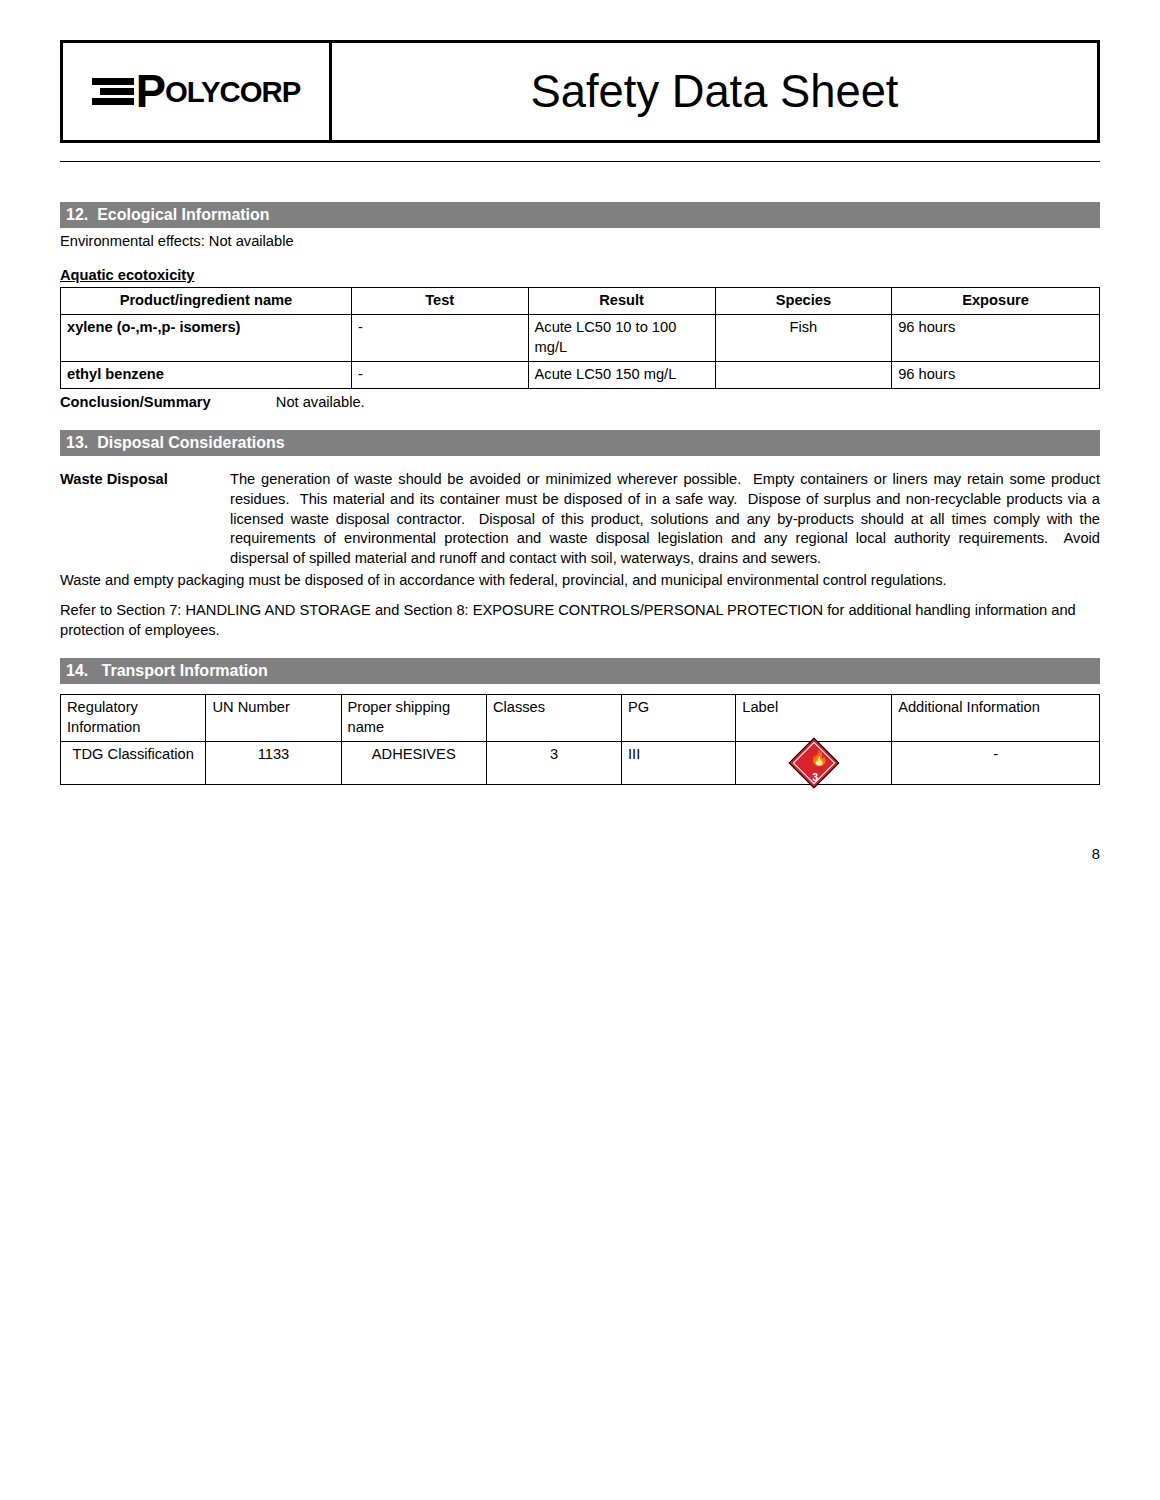POLYCORP
Safety Data Sheet
12. Ecological Information
Environmental effects: Not available
Aquatic ecotoxicity
| Product/ingredient name | Test | Result | Species | Exposure |
| --- | --- | --- | --- | --- |
| xylene (o-,m-,p- isomers) | - | Acute LC50 10 to 100 mg/L | Fish | 96 hours |
| ethyl benzene | - | Acute LC50 150 mg/L | | 96 hours |
Conclusion/Summary Not available.
13. Disposal Considerations
Waste Disposal
The generation of waste should be avoided or minimized wherever possible. Empty containers or liners may retain some product residues. This material and its container must be disposed of in a safe way. Dispose of surplus and non-recyclable products via a licensed waste disposal contractor. Disposal of this product, solutions and any by-products should at all times comply with the requirements of environmental protection and waste disposal legislation and any regional local authority requirements. Avoid dispersal of spilled material and runoff and contact with soil, waterways, drains and sewers.
Waste and empty packaging must be disposed of in accordance with federal, provincial, and municipal environmental control regulations.
Refer to Section 7: HANDLING AND STORAGE and Section 8: EXPOSURE CONTROLS/PERSONAL PROTECTION for additional handling information and protection of employees.
14. Transport Information
| Regulatory Information | UN Number | Proper shipping name | Classes | PG | Label | Additional Information |
| TDG Classification | 1133 | ADHESIVES | 3 | III | 🔥 3 | - |
8